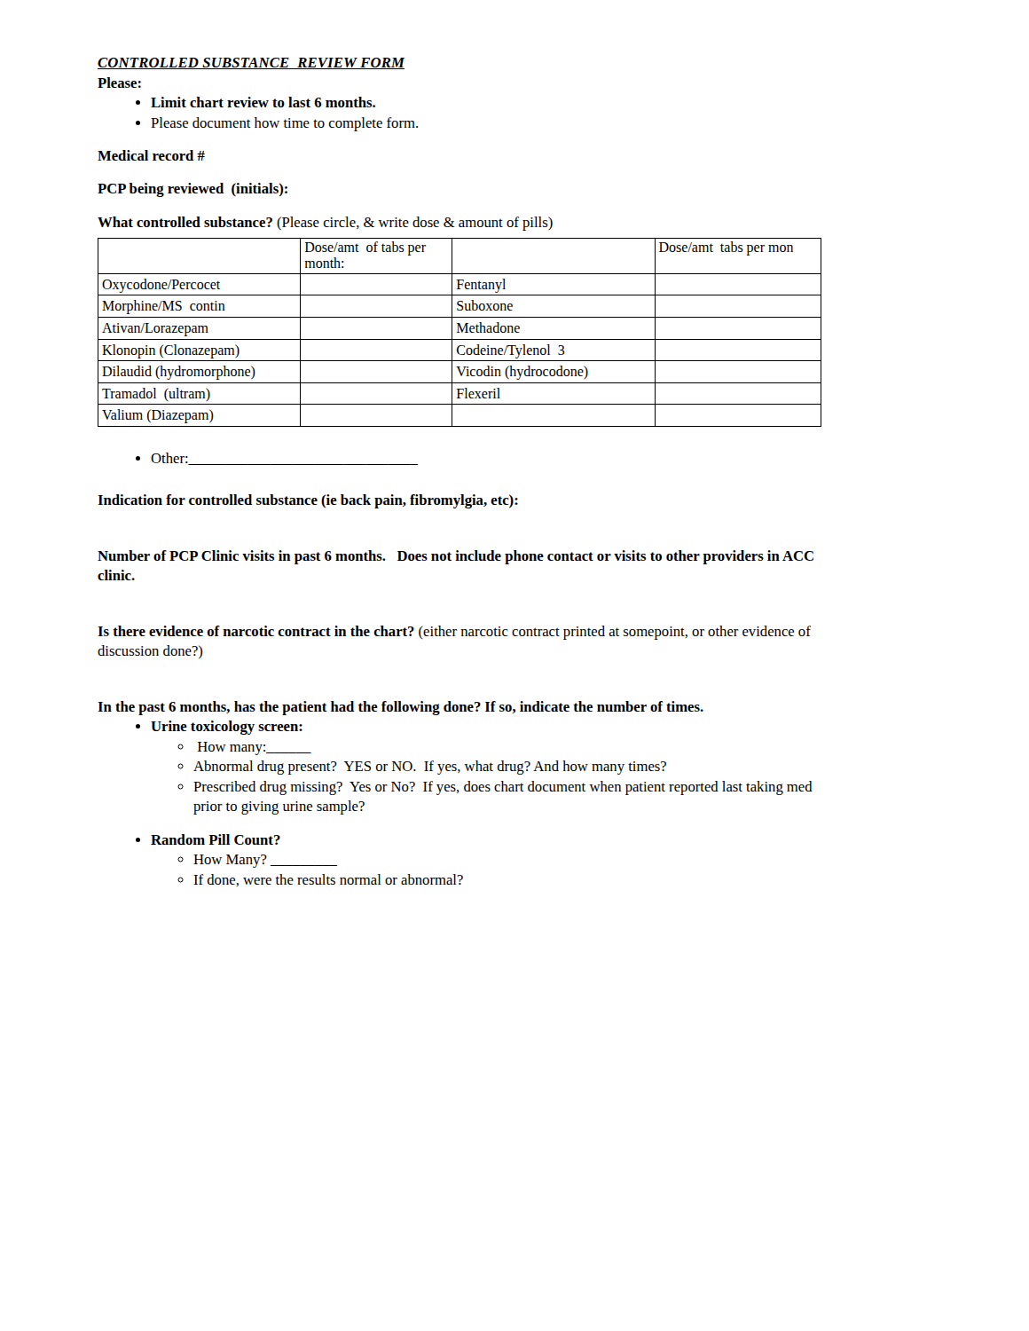CONTROLLED SUBSTANCE REVIEW FORM
Please:
Limit chart review to last 6 months.
Please document how time to complete form.
Medical record #
PCP being reviewed (initials):
What controlled substance? (Please circle, & write dose & amount of pills)
| | Dose/amt of tabs per month: | | Dose/amt tabs per mon |
| Oxycodone/Percocet | | Fentanyl | |
| Morphine/MS contin | | Suboxone | |
| Ativan/Lorazepam | | Methadone | |
| Klonopin (Clonazepam) | | Codeine/Tylenol 3 | |
| Dilaudid (hydromorphone) | | Vicodin (hydrocodone) | |
| Tramadol (ultram) | | Flexeril | |
| Valium (Diazepam) | | | |
Other:_______________________________
Indication for controlled substance (ie back pain, fibromylgia, etc):
Number of PCP Clinic visits in past 6 months. Does not include phone contact or visits to other providers in ACC clinic.
Is there evidence of narcotic contract in the chart? (either narcotic contract printed at somepoint, or other evidence of discussion done?)
In the past 6 months, has the patient had the following done? If so, indicate the number of times.
Urine toxicology screen:
How many:______
Abnormal drug present? YES or NO. If yes, what drug? And how many times?
Prescribed drug missing? Yes or No? If yes, does chart document when patient reported last taking med prior to giving urine sample?
Random Pill Count?
How Many? _________
If done, were the results normal or abnormal?